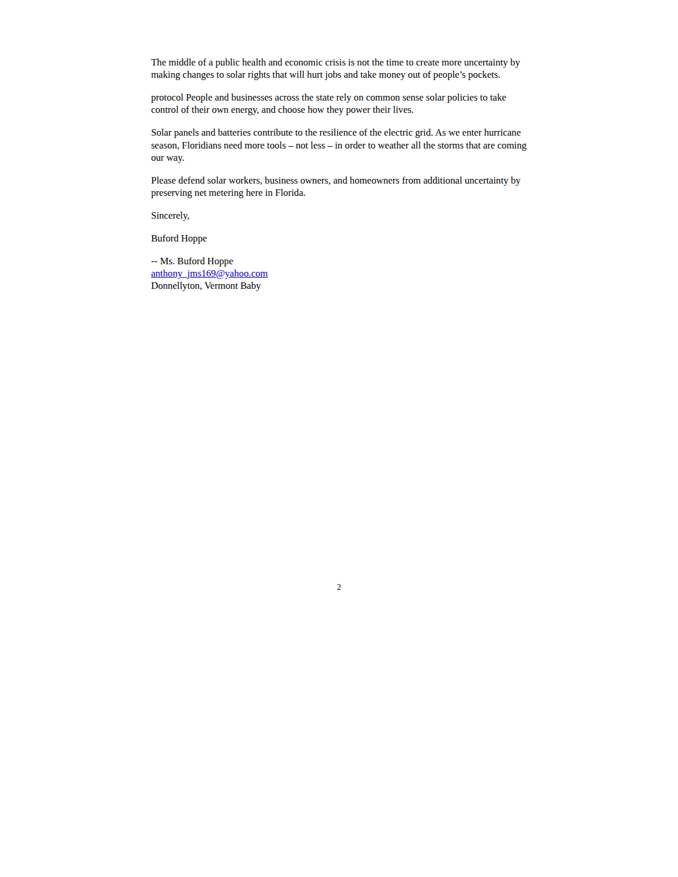The middle of a public health and economic crisis is not the time to create more uncertainty by making changes to solar rights that will hurt jobs and take money out of people’s pockets.
protocol People and businesses across the state rely on common sense solar policies to take control of their own energy, and choose how they power their lives.
Solar panels and batteries contribute to the resilience of the electric grid. As we enter hurricane season, Floridians need more tools – not less – in order to weather all the storms that are coming our way.
Please defend solar workers, business owners, and homeowners from additional uncertainty by preserving net metering here in Florida.
Sincerely,
Buford Hoppe
-- Ms. Buford Hoppe
anthony_jms169@yahoo.com
Donnellyton, Vermont Baby
2